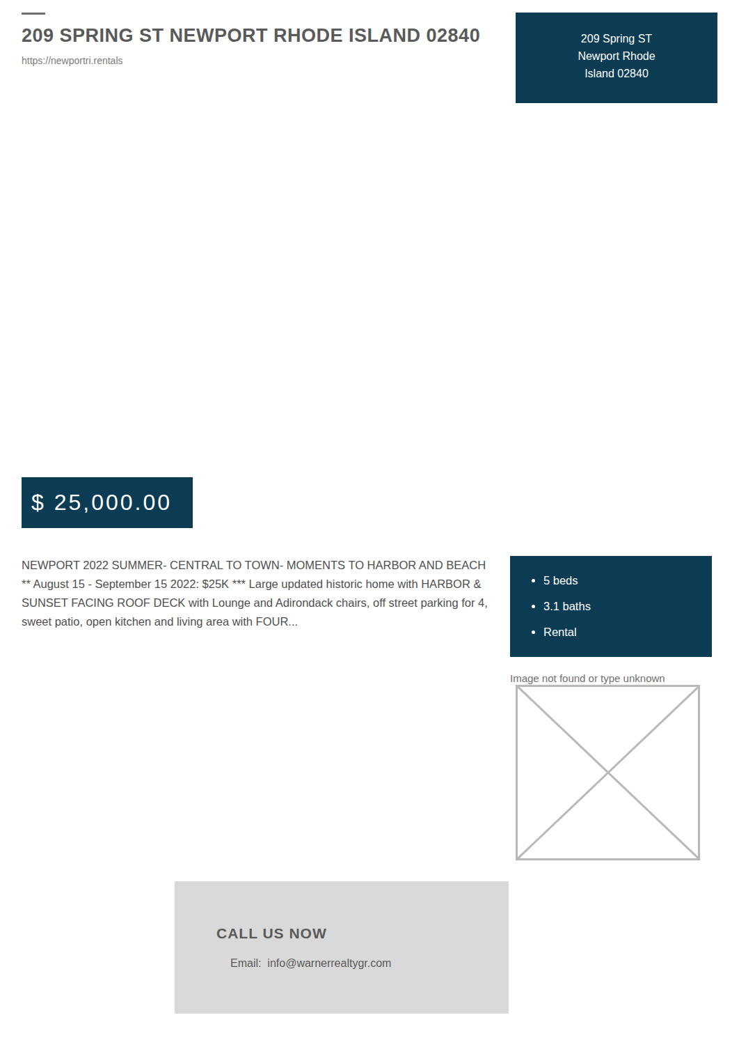209 Spring ST Newport Rhode Island 02840
https://newportri.rentals
209 Spring ST
Newport Rhode
Island 02840
$ 25,000.00
NEWPORT 2022 SUMMER- CENTRAL TO TOWN- MOMENTS TO HARBOR AND BEACH ** August 15 - September 15 2022: $25K *** Large updated historic home with HARBOR & SUNSET FACING ROOF DECK with Lounge and Adirondack chairs, off street parking for 4, sweet patio, open kitchen and living area with FOUR...
5 beds
3.1 baths
Rental
Image not found or type unknown
Call us now
Email: info@warnerrealtygr.com